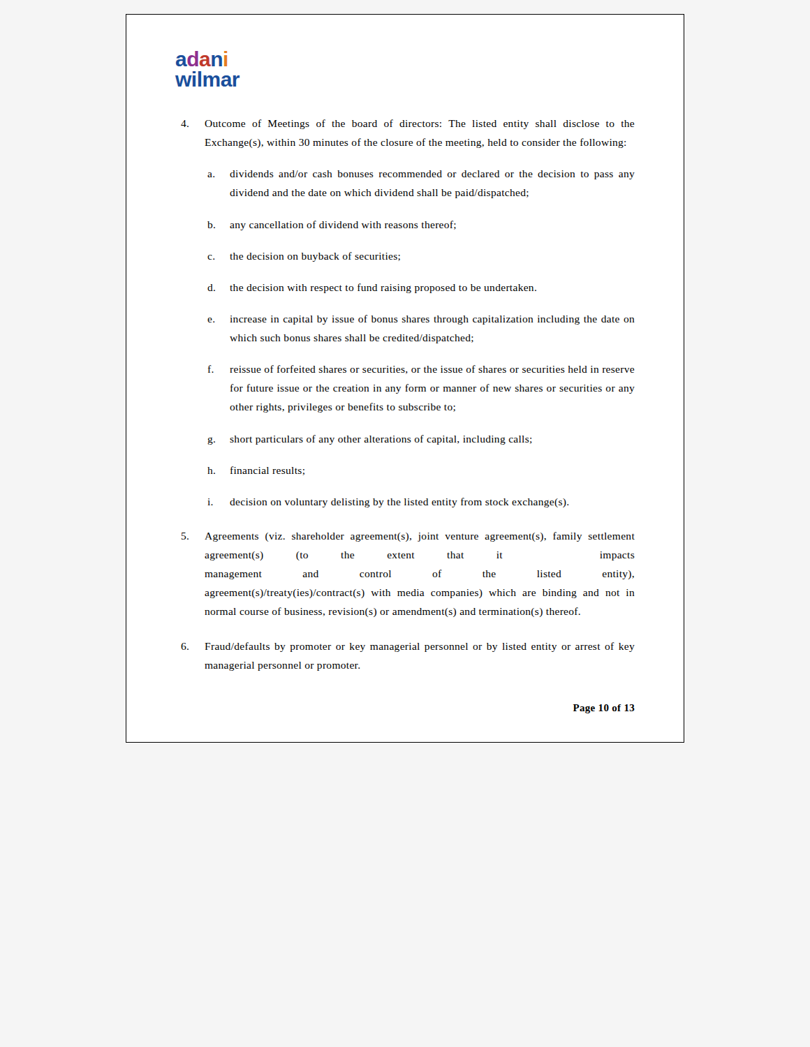adani
wilmar
Outcome of Meetings of the board of directors: The listed entity shall disclose to the Exchange(s), within 30 minutes of the closure of the meeting, held to consider the following:
dividends and/or cash bonuses recommended or declared or the decision to pass any dividend and the date on which dividend shall be paid/dispatched;
any cancellation of dividend with reasons thereof;
the decision on buyback of securities;
the decision with respect to fund raising proposed to be undertaken.
increase in capital by issue of bonus shares through capitalization including the date on which such bonus shares shall be credited/dispatched;
reissue of forfeited shares or securities, or the issue of shares or securities held in reserve for future issue or the creation in any form or manner of new shares or securities or any other rights, privileges or benefits to subscribe to;
short particulars of any other alterations of capital, including calls;
financial results;
decision on voluntary delisting by the listed entity from stock exchange(s).
Agreements (viz. shareholder agreement(s), joint venture agreement(s), family settlement agreement(s) (to the extent that it impacts management and control of the listed entity), agreement(s)/treaty(ies)/contract(s) with media companies) which are binding and not in normal course of business, revision(s) or amendment(s) and termination(s) thereof.
Fraud/defaults by promoter or key managerial personnel or by listed entity or arrest of key managerial personnel or promoter.
Page 10 of 13